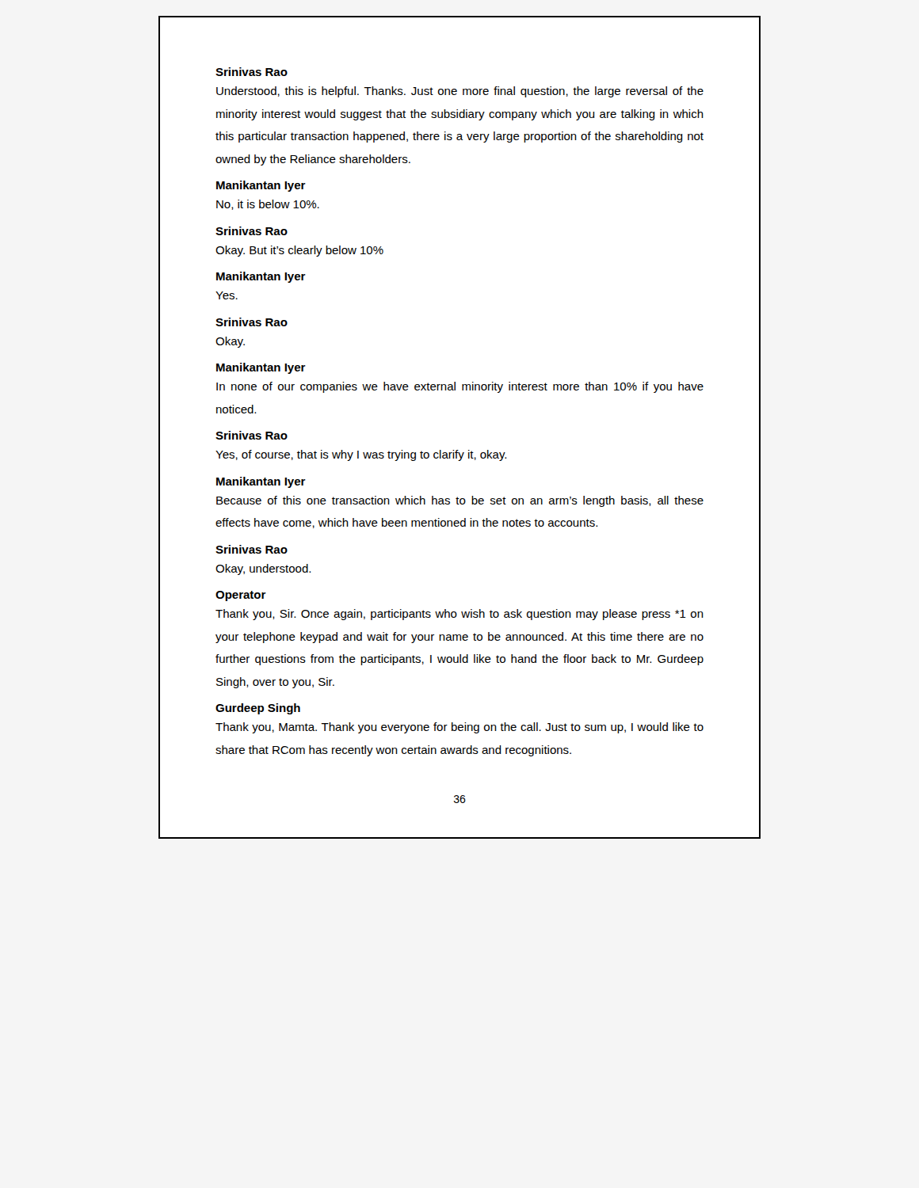Srinivas Rao
Understood, this is helpful. Thanks. Just one more final question, the large reversal of the minority interest would suggest that the subsidiary company which you are talking in which this particular transaction happened, there is a very large proportion of the shareholding not owned by the Reliance shareholders.
Manikantan Iyer
No, it is below 10%.
Srinivas Rao
Okay. But it’s clearly below 10%
Manikantan Iyer
Yes.
Srinivas Rao
Okay.
Manikantan Iyer
In none of our companies we have external minority interest more than 10% if you have noticed.
Srinivas Rao
Yes, of course, that is why I was trying to clarify it, okay.
Manikantan Iyer
Because of this one transaction which has to be set on an arm’s length basis, all these effects have come, which have been mentioned in the notes to accounts.
Srinivas Rao
Okay, understood.
Operator
Thank you, Sir. Once again, participants who wish to ask question may please press *1 on your telephone keypad and wait for your name to be announced. At this time there are no further questions from the participants, I would like to hand the floor back to Mr. Gurdeep Singh, over to you, Sir.
Gurdeep Singh
Thank you, Mamta. Thank you everyone for being on the call. Just to sum up, I would like to share that RCom has recently won certain awards and recognitions.
36